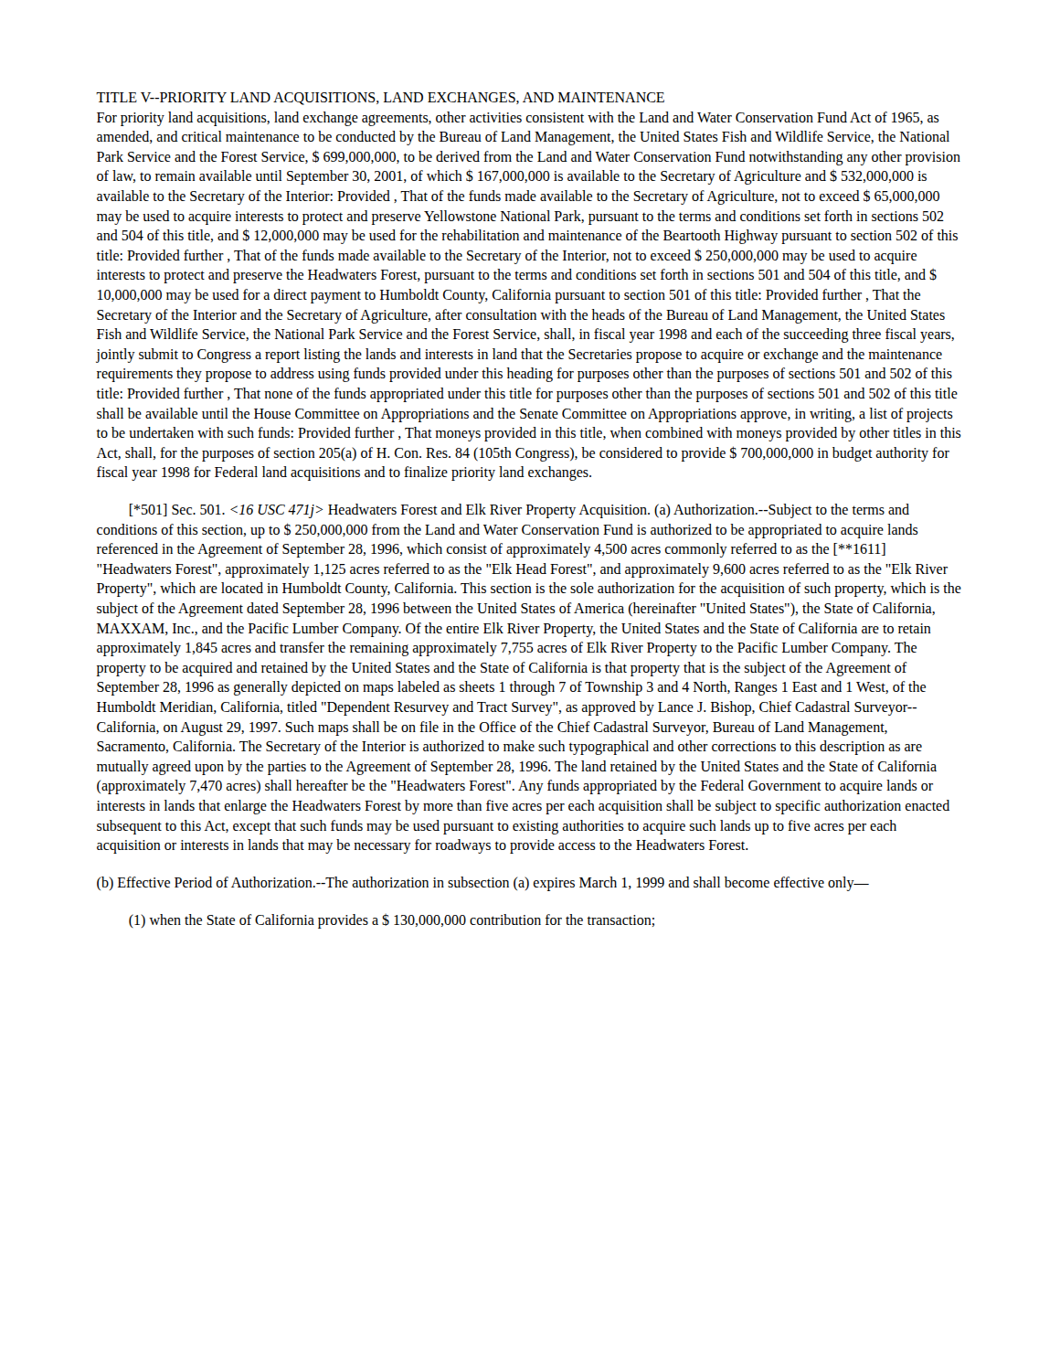TITLE V--PRIORITY LAND ACQUISITIONS, LAND EXCHANGES, AND MAINTENANCE
For priority land acquisitions, land exchange agreements, other activities consistent with the Land and Water Conservation Fund Act of 1965, as amended, and critical maintenance to be conducted by the Bureau of Land Management, the United States Fish and Wildlife Service, the National Park Service and the Forest Service, $ 699,000,000, to be derived from the Land and Water Conservation Fund notwithstanding any other provision of law, to remain available until September 30, 2001, of which $ 167,000,000 is available to the Secretary of Agriculture and $ 532,000,000 is available to the Secretary of the Interior: Provided , That of the funds made available to the Secretary of Agriculture, not to exceed $ 65,000,000 may be used to acquire interests to protect and preserve Yellowstone National Park, pursuant to the terms and conditions set forth in sections 502 and 504 of this title, and $ 12,000,000 may be used for the rehabilitation and maintenance of the Beartooth Highway pursuant to section 502 of this title: Provided further , That of the funds made available to the Secretary of the Interior, not to exceed $ 250,000,000 may be used to acquire interests to protect and preserve the Headwaters Forest, pursuant to the terms and conditions set forth in sections 501 and 504 of this title, and $ 10,000,000 may be used for a direct payment to Humboldt County, California pursuant to section 501 of this title: Provided further , That the Secretary of the Interior and the Secretary of Agriculture, after consultation with the heads of the Bureau of Land Management, the United States Fish and Wildlife Service, the National Park Service and the Forest Service, shall, in fiscal year 1998 and each of the succeeding three fiscal years, jointly submit to Congress a report listing the lands and interests in land that the Secretaries propose to acquire or exchange and the maintenance requirements they propose to address using funds provided under this heading for purposes other than the purposes of sections 501 and 502 of this title: Provided further , That none of the funds appropriated under this title for purposes other than the purposes of sections 501 and 502 of this title shall be available until the House Committee on Appropriations and the Senate Committee on Appropriations approve, in writing, a list of projects to be undertaken with such funds: Provided further , That moneys provided in this title, when combined with moneys provided by other titles in this Act, shall, for the purposes of section 205(a) of H. Con. Res. 84 (105th Congress), be considered to provide $ 700,000,000 in budget authority for fiscal year 1998 for Federal land acquisitions and to finalize priority land exchanges.
[*501] Sec. 501. <16 USC 471j> Headwaters Forest and Elk River Property Acquisition. (a) Authorization.--Subject to the terms and conditions of this section, up to $ 250,000,000 from the Land and Water Conservation Fund is authorized to be appropriated to acquire lands referenced in the Agreement of September 28, 1996, which consist of approximately 4,500 acres commonly referred to as the [**1611] "Headwaters Forest", approximately 1,125 acres referred to as the "Elk Head Forest", and approximately 9,600 acres referred to as the "Elk River Property", which are located in Humboldt County, California. This section is the sole authorization for the acquisition of such property, which is the subject of the Agreement dated September 28, 1996 between the United States of America (hereinafter "United States"), the State of California, MAXXAM, Inc., and the Pacific Lumber Company. Of the entire Elk River Property, the United States and the State of California are to retain approximately 1,845 acres and transfer the remaining approximately 7,755 acres of Elk River Property to the Pacific Lumber Company. The property to be acquired and retained by the United States and the State of California is that property that is the subject of the Agreement of September 28, 1996 as generally depicted on maps labeled as sheets 1 through 7 of Township 3 and 4 North, Ranges 1 East and 1 West, of the Humboldt Meridian, California, titled "Dependent Resurvey and Tract Survey", as approved by Lance J. Bishop, Chief Cadastral Surveyor--California, on August 29, 1997. Such maps shall be on file in the Office of the Chief Cadastral Surveyor, Bureau of Land Management, Sacramento, California. The Secretary of the Interior is authorized to make such typographical and other corrections to this description as are mutually agreed upon by the parties to the Agreement of September 28, 1996. The land retained by the United States and the State of California (approximately 7,470 acres) shall hereafter be the "Headwaters Forest". Any funds appropriated by the Federal Government to acquire lands or interests in lands that enlarge the Headwaters Forest by more than five acres per each acquisition shall be subject to specific authorization enacted subsequent to this Act, except that such funds may be used pursuant to existing authorities to acquire such lands up to five acres per each acquisition or interests in lands that may be necessary for roadways to provide access to the Headwaters Forest.
(b) Effective Period of Authorization.--The authorization in subsection (a) expires March 1, 1999 and shall become effective only—
(1) when the State of California provides a $ 130,000,000 contribution for the transaction;